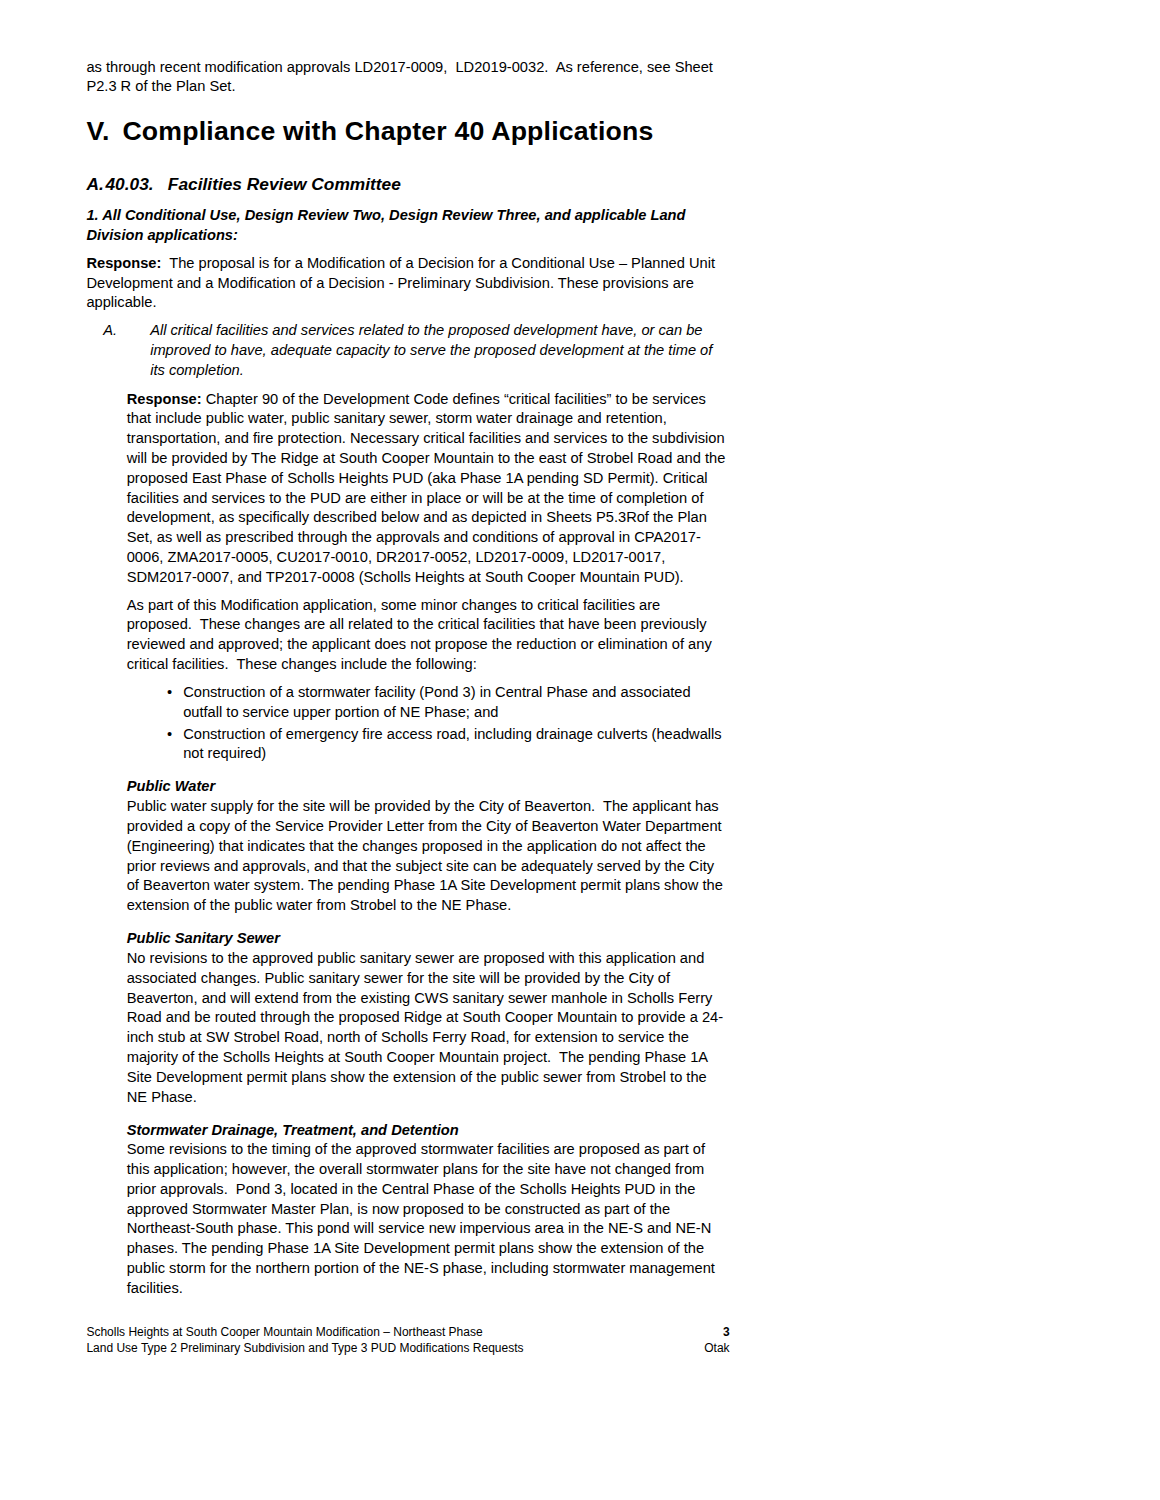as through recent modification approvals LD2017-0009, LD2019-0032. As reference, see Sheet P2.3 R of the Plan Set.
V. Compliance with Chapter 40 Applications
A. 40.03. Facilities Review Committee
1. All Conditional Use, Design Review Two, Design Review Three, and applicable Land Division applications:
Response: The proposal is for a Modification of a Decision for a Conditional Use – Planned Unit Development and a Modification of a Decision - Preliminary Subdivision. These provisions are applicable.
A. All critical facilities and services related to the proposed development have, or can be improved to have, adequate capacity to serve the proposed development at the time of its completion.
Response: Chapter 90 of the Development Code defines “critical facilities” to be services that include public water, public sanitary sewer, storm water drainage and retention, transportation, and fire protection. Necessary critical facilities and services to the subdivision will be provided by The Ridge at South Cooper Mountain to the east of Strobel Road and the proposed East Phase of Scholls Heights PUD (aka Phase 1A pending SD Permit). Critical facilities and services to the PUD are either in place or will be at the time of completion of development, as specifically described below and as depicted in Sheets P5.3Rof the Plan Set, as well as prescribed through the approvals and conditions of approval in CPA2017-0006, ZMA2017-0005, CU2017-0010, DR2017-0052, LD2017-0009, LD2017-0017, SDM2017-0007, and TP2017-0008 (Scholls Heights at South Cooper Mountain PUD).
As part of this Modification application, some minor changes to critical facilities are proposed. These changes are all related to the critical facilities that have been previously reviewed and approved; the applicant does not propose the reduction or elimination of any critical facilities. These changes include the following:
Construction of a stormwater facility (Pond 3) in Central Phase and associated outfall to service upper portion of NE Phase; and
Construction of emergency fire access road, including drainage culverts (headwalls not required)
Public Water
Public water supply for the site will be provided by the City of Beaverton. The applicant has provided a copy of the Service Provider Letter from the City of Beaverton Water Department (Engineering) that indicates that the changes proposed in the application do not affect the prior reviews and approvals, and that the subject site can be adequately served by the City of Beaverton water system. The pending Phase 1A Site Development permit plans show the extension of the public water from Strobel to the NE Phase.
Public Sanitary Sewer
No revisions to the approved public sanitary sewer are proposed with this application and associated changes. Public sanitary sewer for the site will be provided by the City of Beaverton, and will extend from the existing CWS sanitary sewer manhole in Scholls Ferry Road and be routed through the proposed Ridge at South Cooper Mountain to provide a 24-inch stub at SW Strobel Road, north of Scholls Ferry Road, for extension to service the majority of the Scholls Heights at South Cooper Mountain project. The pending Phase 1A Site Development permit plans show the extension of the public sewer from Strobel to the NE Phase.
Stormwater Drainage, Treatment, and Detention
Some revisions to the timing of the approved stormwater facilities are proposed as part of this application; however, the overall stormwater plans for the site have not changed from prior approvals. Pond 3, located in the Central Phase of the Scholls Heights PUD in the approved Stormwater Master Plan, is now proposed to be constructed as part of the Northeast-South phase. This pond will service new impervious area in the NE-S and NE-N phases. The pending Phase 1A Site Development permit plans show the extension of the public storm for the northern portion of the NE-S phase, including stormwater management facilities.
Scholls Heights at South Cooper Mountain Modification – Northeast Phase
Land Use Type 2 Preliminary Subdivision and Type 3 PUD Modifications Requests
3
Otak